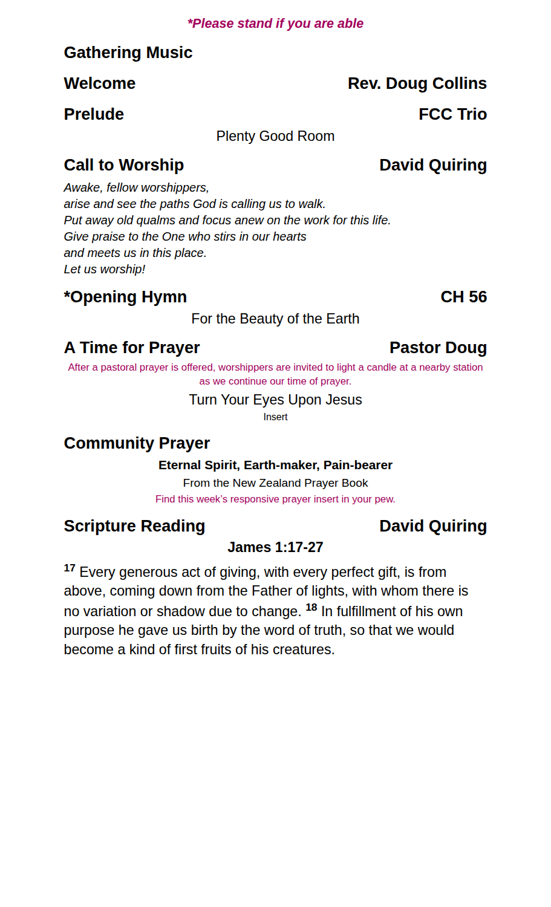*Please stand if you are able
Gathering Music
Welcome Rev. Doug Collins
Prelude FCC Trio
Plenty Good Room
Call to Worship David Quiring
Awake, fellow worshippers,
arise and see the paths God is calling us to walk.
Put away old qualms and focus anew on the work for this life.
Give praise to the One who stirs in our hearts
and meets us in this place.
Let us worship!
*Opening Hymn CH 56
For the Beauty of the Earth
A Time for Prayer Pastor Doug
After a pastoral prayer is offered, worshippers are invited to light a candle at a nearby station as we continue our time of prayer.
Turn Your Eyes Upon Jesus
Insert
Community Prayer
Eternal Spirit, Earth-maker, Pain-bearer
From the New Zealand Prayer Book
Find this week’s responsive prayer insert in your pew.
Scripture Reading David Quiring
James 1:17-27
17 Every generous act of giving, with every perfect gift, is from above, coming down from the Father of lights, with whom there is no variation or shadow due to change. 18 In fulfillment of his own purpose he gave us birth by the word of truth, so that we would become a kind of first fruits of his creatures.